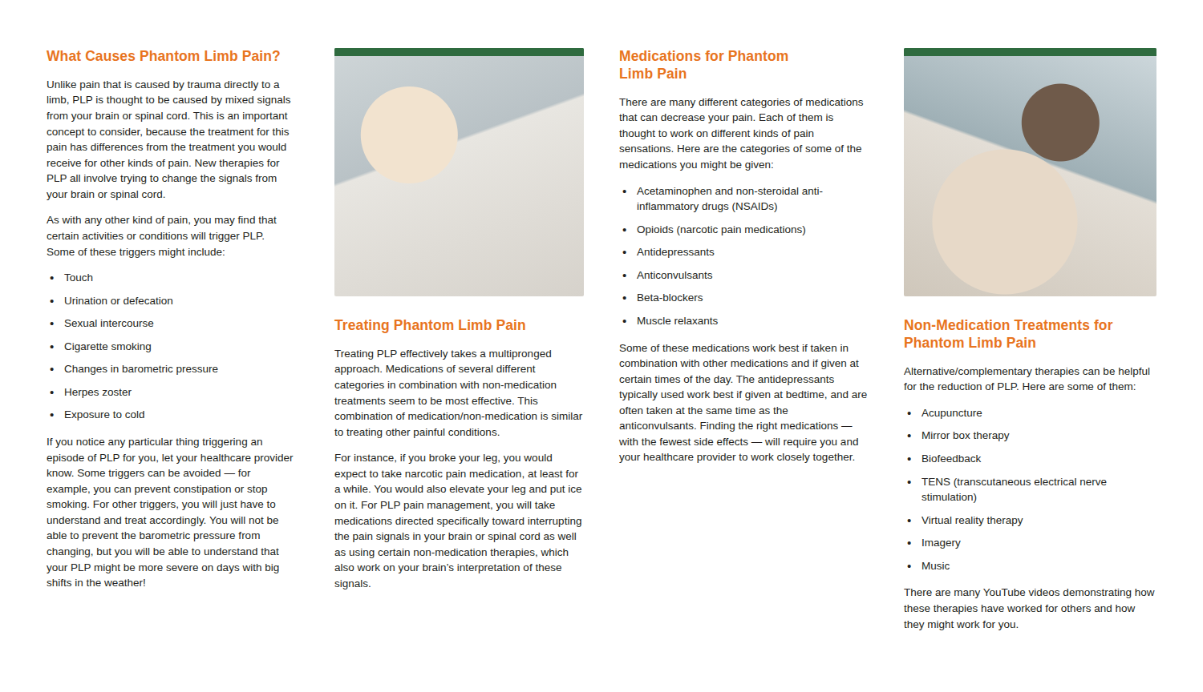What Causes Phantom Limb Pain?
Unlike pain that is caused by trauma directly to a limb, PLP is thought to be caused by mixed signals from your brain or spinal cord. This is an important concept to consider, because the treatment for this pain has differences from the treatment you would receive for other kinds of pain. New therapies for PLP all involve trying to change the signals from your brain or spinal cord.
As with any other kind of pain, you may find that certain activities or conditions will trigger PLP. Some of these triggers might include:
Touch
Urination or defecation
Sexual intercourse
Cigarette smoking
Changes in barometric pressure
Herpes zoster
Exposure to cold
If you notice any particular thing triggering an episode of PLP for you, let your healthcare provider know. Some triggers can be avoided — for example, you can prevent constipation or stop smoking. For other triggers, you will just have to understand and treat accordingly. You will not be able to prevent the barometric pressure from changing, but you will be able to understand that your PLP might be more severe on days with big shifts in the weather!
Treating Phantom Limb Pain
Treating PLP effectively takes a multipronged approach. Medications of several different categories in combination with non-medication treatments seem to be most effective. This combination of medication/non-medication is similar to treating other painful conditions.
For instance, if you broke your leg, you would expect to take narcotic pain medication, at least for a while. You would also elevate your leg and put ice on it. For PLP pain management, you will take medications directed specifically toward interrupting the pain signals in your brain or spinal cord as well as using certain non-medication therapies, which also work on your brain’s interpretation of these signals.
Medications for Phantom
Limb Pain
There are many different categories of medications that can decrease your pain. Each of them is thought to work on different kinds of pain sensations. Here are the categories of some of the medications you might be given:
Acetaminophen and non-steroidal anti-inflammatory drugs (NSAIDs)
Opioids (narcotic pain medications)
Antidepressants
Anticonvulsants
Beta-blockers
Muscle relaxants
Some of these medications work best if taken in combination with other medications and if given at certain times of the day. The antidepressants typically used work best if given at bedtime, and are often taken at the same time as the anticonvulsants. Finding the right medications — with the fewest side effects — will require you and your healthcare provider to work closely together.
Non-Medication Treatments for Phantom Limb Pain
Alternative/complementary therapies can be helpful for the reduction of PLP. Here are some of them:
Acupuncture
Mirror box therapy
Biofeedback
TENS (transcutaneous electrical nerve stimulation)
Virtual reality therapy
Imagery
Music
There are many YouTube videos demonstrating how these therapies have worked for others and how they might work for you.